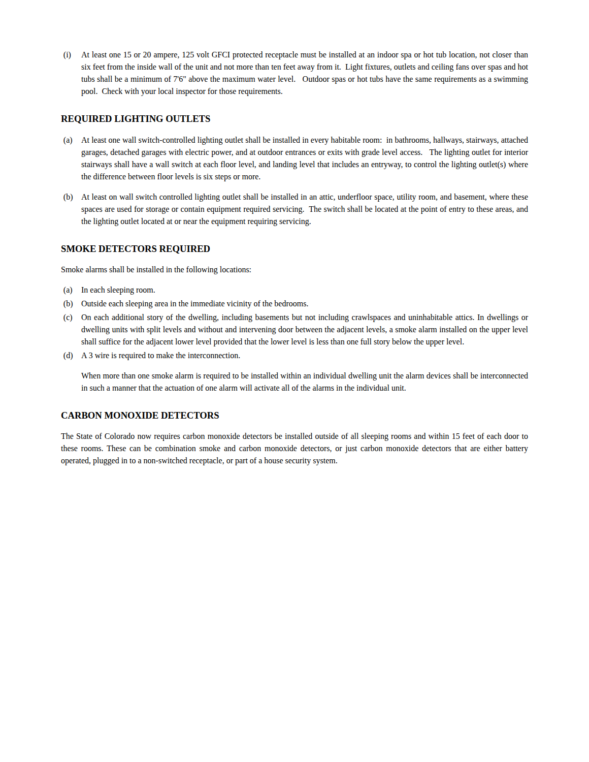(i) At least one 15 or 20 ampere, 125 volt GFCI protected receptacle must be installed at an indoor spa or hot tub location, not closer than six feet from the inside wall of the unit and not more than ten feet away from it. Light fixtures, outlets and ceiling fans over spas and hot tubs shall be a minimum of 7'6" above the maximum water level. Outdoor spas or hot tubs have the same requirements as a swimming pool. Check with your local inspector for those requirements.
REQUIRED LIGHTING OUTLETS
(a) At least one wall switch-controlled lighting outlet shall be installed in every habitable room: in bathrooms, hallways, stairways, attached garages, detached garages with electric power, and at outdoor entrances or exits with grade level access. The lighting outlet for interior stairways shall have a wall switch at each floor level, and landing level that includes an entryway, to control the lighting outlet(s) where the difference between floor levels is six steps or more.
(b) At least on wall switch controlled lighting outlet shall be installed in an attic, underfloor space, utility room, and basement, where these spaces are used for storage or contain equipment required servicing. The switch shall be located at the point of entry to these areas, and the lighting outlet located at or near the equipment requiring servicing.
SMOKE DETECTORS REQUIRED
Smoke alarms shall be installed in the following locations:
(a) In each sleeping room.
(b) Outside each sleeping area in the immediate vicinity of the bedrooms.
(c) On each additional story of the dwelling, including basements but not including crawlspaces and uninhabitable attics. In dwellings or dwelling units with split levels and without and intervening door between the adjacent levels, a smoke alarm installed on the upper level shall suffice for the adjacent lower level provided that the lower level is less than one full story below the upper level.
(d) A 3 wire is required to make the interconnection.
When more than one smoke alarm is required to be installed within an individual dwelling unit the alarm devices shall be interconnected in such a manner that the actuation of one alarm will activate all of the alarms in the individual unit.
CARBON MONOXIDE DETECTORS
The State of Colorado now requires carbon monoxide detectors be installed outside of all sleeping rooms and within 15 feet of each door to these rooms. These can be combination smoke and carbon monoxide detectors, or just carbon monoxide detectors that are either battery operated, plugged in to a non-switched receptacle, or part of a house security system.